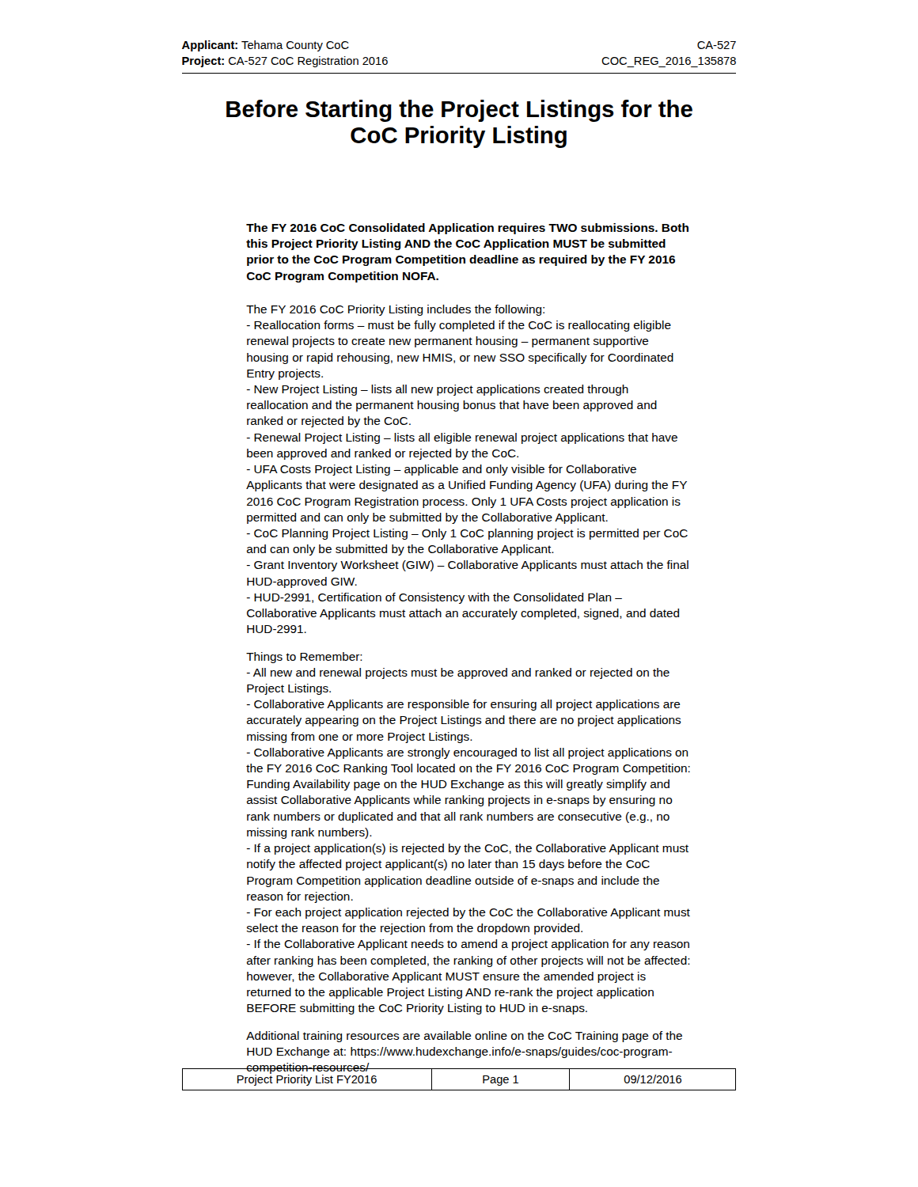Applicant: Tehama County CoC
CA-527
Project: CA-527 CoC Registration 2016
COC_REG_2016_135878
Before Starting the Project Listings for the CoC Priority Listing
The FY 2016 CoC Consolidated Application requires TWO submissions. Both this Project Priority Listing AND the CoC Application MUST be submitted prior to the CoC Program Competition deadline as required by the FY 2016 CoC Program Competition NOFA.
The FY 2016 CoC Priority Listing includes the following: - Reallocation forms – must be fully completed if the CoC is reallocating eligible renewal projects to create new permanent housing – permanent supportive housing or rapid rehousing, new HMIS, or new SSO specifically for Coordinated Entry projects. - New Project Listing – lists all new project applications created through reallocation and the permanent housing bonus that have been approved and ranked or rejected by the CoC. - Renewal Project Listing – lists all eligible renewal project applications that have been approved and ranked or rejected by the CoC. - UFA Costs Project Listing – applicable and only visible for Collaborative Applicants that were designated as a Unified Funding Agency (UFA) during the FY 2016 CoC Program Registration process. Only 1 UFA Costs project application is permitted and can only be submitted by the Collaborative Applicant. - CoC Planning Project Listing – Only 1 CoC planning project is permitted per CoC and can only be submitted by the Collaborative Applicant. - Grant Inventory Worksheet (GIW) – Collaborative Applicants must attach the final HUD-approved GIW. - HUD-2991, Certification of Consistency with the Consolidated Plan – Collaborative Applicants must attach an accurately completed, signed, and dated HUD-2991.
Things to Remember: - All new and renewal projects must be approved and ranked or rejected on the Project Listings. - Collaborative Applicants are responsible for ensuring all project applications are accurately appearing on the Project Listings and there are no project applications missing from one or more Project Listings. - Collaborative Applicants are strongly encouraged to list all project applications on the FY 2016 CoC Ranking Tool located on the FY 2016 CoC Program Competition: Funding Availability page on the HUD Exchange as this will greatly simplify and assist Collaborative Applicants while ranking projects in e-snaps by ensuring no rank numbers or duplicated and that all rank numbers are consecutive (e.g., no missing rank numbers). - If a project application(s) is rejected by the CoC, the Collaborative Applicant must notify the affected project applicant(s) no later than 15 days before the CoC Program Competition application deadline outside of e-snaps and include the reason for rejection. - For each project application rejected by the CoC the Collaborative Applicant must select the reason for the rejection from the dropdown provided. - If the Collaborative Applicant needs to amend a project application for any reason after ranking has been completed, the ranking of other projects will not be affected: however, the Collaborative Applicant MUST ensure the amended project is returned to the applicable Project Listing AND re-rank the project application BEFORE submitting the CoC Priority Listing to HUD in e-snaps.
Additional training resources are available online on the CoC Training page of the HUD Exchange at: https://www.hudexchange.info/e-snaps/guides/coc-program-competition-resources/
| Project Priority List FY2016 | Page 1 | 09/12/2016 |